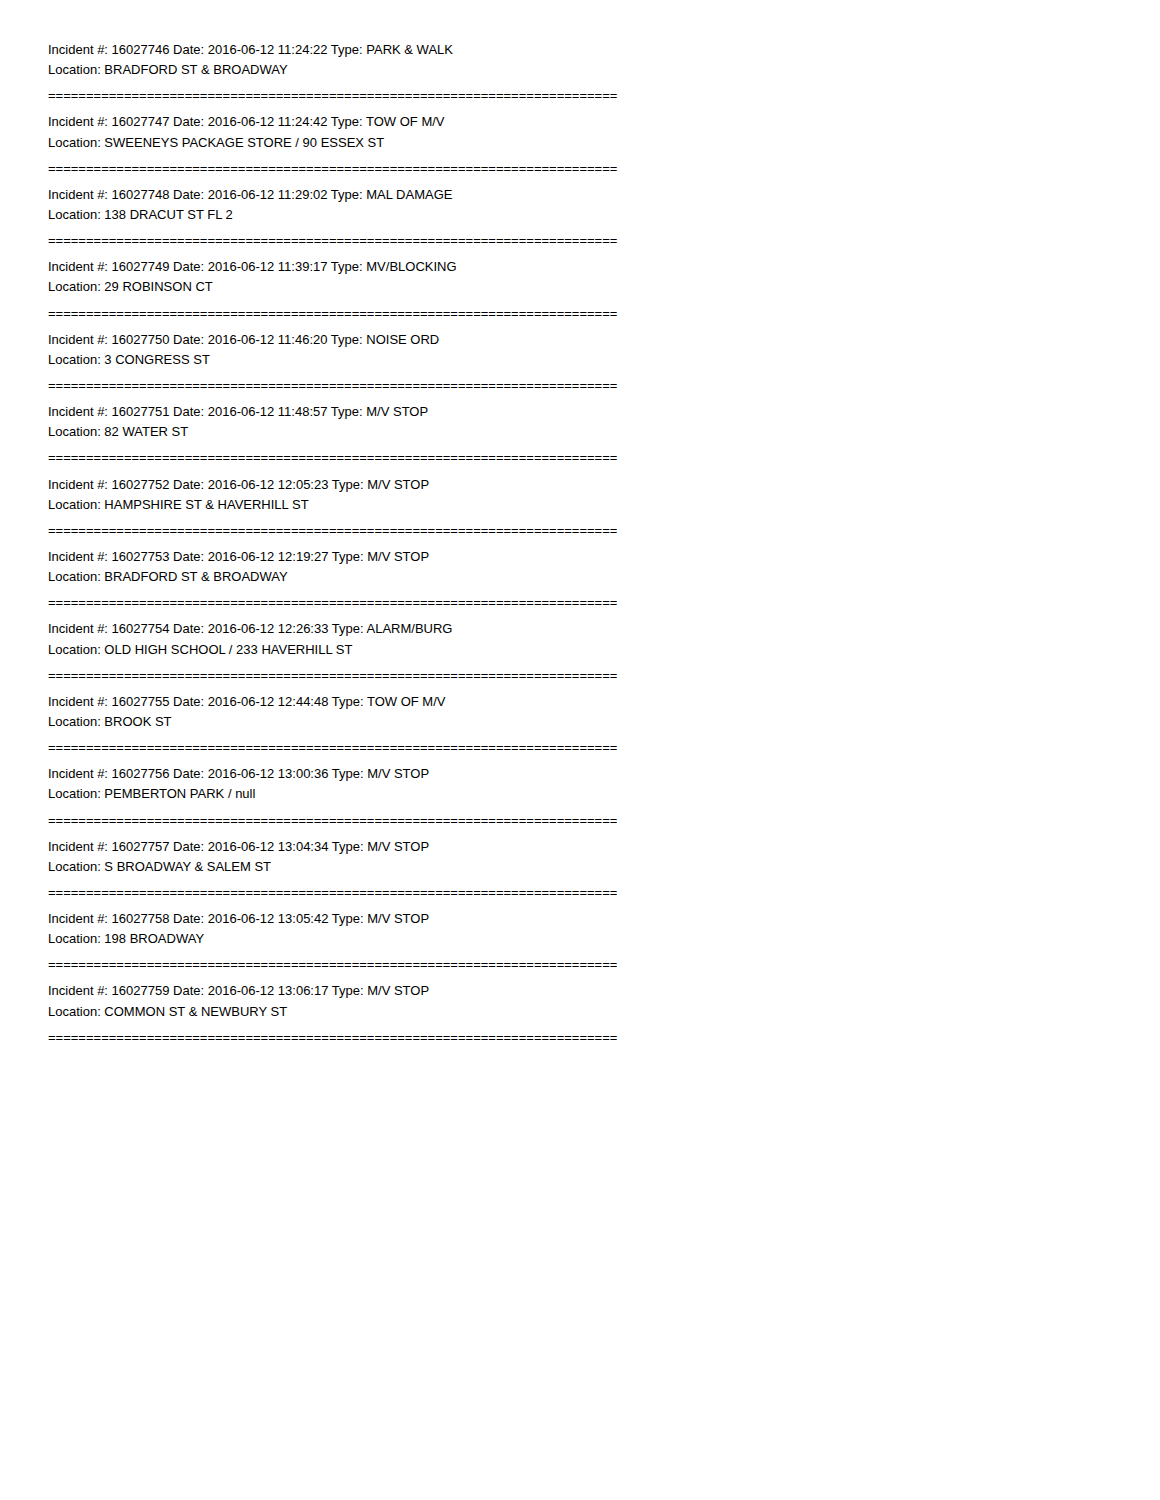Incident #: 16027746 Date: 2016-06-12 11:24:22 Type: PARK & WALK
Location: BRADFORD ST & BROADWAY
===========================================================================
Incident #: 16027747 Date: 2016-06-12 11:24:42 Type: TOW OF M/V
Location: SWEENEYS PACKAGE STORE / 90 ESSEX ST
===========================================================================
Incident #: 16027748 Date: 2016-06-12 11:29:02 Type: MAL DAMAGE
Location: 138 DRACUT ST FL 2
===========================================================================
Incident #: 16027749 Date: 2016-06-12 11:39:17 Type: MV/BLOCKING
Location: 29 ROBINSON CT
===========================================================================
Incident #: 16027750 Date: 2016-06-12 11:46:20 Type: NOISE ORD
Location: 3 CONGRESS ST
===========================================================================
Incident #: 16027751 Date: 2016-06-12 11:48:57 Type: M/V STOP
Location: 82 WATER ST
===========================================================================
Incident #: 16027752 Date: 2016-06-12 12:05:23 Type: M/V STOP
Location: HAMPSHIRE ST & HAVERHILL ST
===========================================================================
Incident #: 16027753 Date: 2016-06-12 12:19:27 Type: M/V STOP
Location: BRADFORD ST & BROADWAY
===========================================================================
Incident #: 16027754 Date: 2016-06-12 12:26:33 Type: ALARM/BURG
Location: OLD HIGH SCHOOL / 233 HAVERHILL ST
===========================================================================
Incident #: 16027755 Date: 2016-06-12 12:44:48 Type: TOW OF M/V
Location: BROOK ST
===========================================================================
Incident #: 16027756 Date: 2016-06-12 13:00:36 Type: M/V STOP
Location: PEMBERTON PARK / null
===========================================================================
Incident #: 16027757 Date: 2016-06-12 13:04:34 Type: M/V STOP
Location: S BROADWAY & SALEM ST
===========================================================================
Incident #: 16027758 Date: 2016-06-12 13:05:42 Type: M/V STOP
Location: 198 BROADWAY
===========================================================================
Incident #: 16027759 Date: 2016-06-12 13:06:17 Type: M/V STOP
Location: COMMON ST & NEWBURY ST
===========================================================================